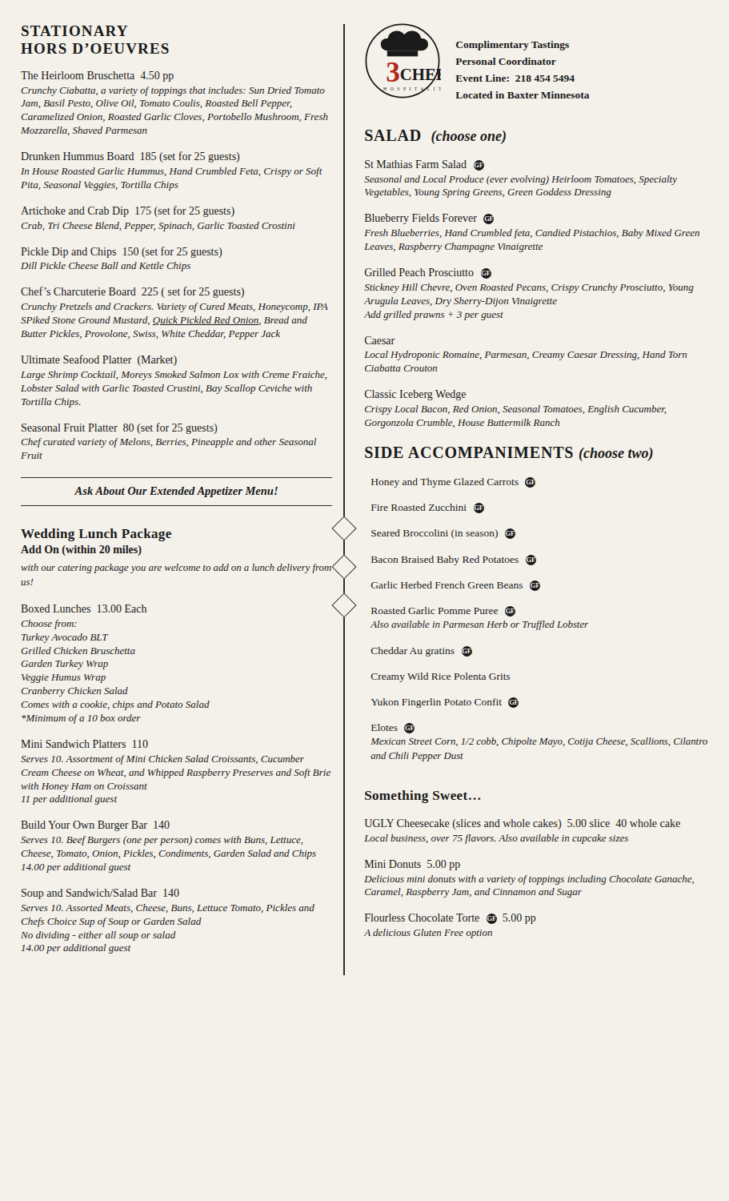Stationary
Hors D’oeuvres
The Heirloom Bruschetta 4.50 pp
Crunchy Ciabatta, a variety of toppings that includes: Sun Dried Tomato Jam, Basil Pesto, Olive Oil, Tomato Coulis, Roasted Bell Pepper, Caramelized Onion, Roasted Garlic Cloves, Portobello Mushroom, Fresh Mozzarella, Shaved Parmesan
Drunken Hummus Board 185 (set for 25 guests)
In House Roasted Garlic Hummus, Hand Crumbled Feta, Crispy or Soft Pita, Seasonal Veggies, Tortilla Chips
Artichoke and Crab Dip 175 (set for 25 guests)
Crab, Tri Cheese Blend, Pepper, Spinach, Garlic Toasted Crostini
Pickle Dip and Chips 150 (set for 25 guests)
Dill Pickle Cheese Ball and Kettle Chips
Chef’s Charcuterie Board 225 ( set for 25 guests)
Crunchy Pretzels and Crackers. Variety of Cured Meats, Honeycomp, IPA SPiked Stone Ground Mustard, Quick Pickled Red Onion, Bread and Butter Pickles, Provolone, Swiss, White Cheddar, Pepper Jack
Ultimate Seafood Platter (Market)
Large Shrimp Cocktail, Moreys Smoked Salmon Lox with Creme Fraiche, Lobster Salad with Garlic Toasted Crustini, Bay Scallop Ceviche with Tortilla Chips.
Seasonal Fruit Platter 80 (set for 25 guests)
Chef curated variety of Melons, Berries, Pineapple and other Seasonal Fruit
Ask About Our Extended Appetizer Menu!
Wedding Lunch Package
Add On (within 20 miles)
with our catering package you are welcome to add on a lunch delivery from us!
Boxed Lunches 13.00 Each
Choose from:
Turkey Avocado BLT
Grilled Chicken Bruschetta
Garden Turkey Wrap
Veggie Humus Wrap
Cranberry Chicken Salad
Comes with a cookie, chips and Potato Salad
*Minimum of a 10 box order
Mini Sandwich Platters 110
Serves 10. Assortment of Mini Chicken Salad Croissants, Cucumber Cream Cheese on Wheat, and Whipped Raspberry Preserves and Soft Brie with Honey Ham on Croissant
11 per additional guest
Build Your Own Burger Bar 140
Serves 10. Beef Burgers (one per person) comes with Buns, Lettuce, Cheese, Tomato, Onion, Pickles, Condiments, Garden Salad and Chips
14.00 per additional guest
Soup and Sandwich/Salad Bar 140
Serves 10. Assorted Meats, Cheese, Buns, Lettuce Tomato, Pickles and Chefs Choice Sup of Soup or Garden Salad
No dividing - either all soup or salad
14.00 per additional guest
3 CHEERS H O S P I T A L I T Y
Complimentary Tastings
Personal Coordinator
Event Line: 218 454 5494
Located in Baxter Minnesota
Salad (choose one)
St Mathias Farm Salad GF
Seasonal and Local Produce (ever evolving) Heirloom Tomatoes, Specialty Vegetables, Young Spring Greens, Green Goddess Dressing
Blueberry Fields Forever GF
Fresh Blueberries, Hand Crumbled feta, Candied Pistachios, Baby Mixed Green Leaves, Raspberry Champagne Vinaigrette
Grilled Peach Prosciutto GF
Stickney Hill Chevre, Oven Roasted Pecans, Crispy Crunchy Prosciutto, Young Arugula Leaves, Dry Sherry-Dijon Vinaigrette
Add grilled prawns + 3 per guest
Caesar
Local Hydroponic Romaine, Parmesan, Creamy Caesar Dressing, Hand Torn Ciabatta Crouton
Classic Iceberg Wedge
Crispy Local Bacon, Red Onion, Seasonal Tomatoes, English Cucumber, Gorgonzola Crumble, House Buttermilk Ranch
Side Accompaniments (choose two)
Honey and Thyme Glazed Carrots GF
Fire Roasted Zucchini GF
Seared Broccolini (in season) GF
Bacon Braised Baby Red Potatoes GF
Garlic Herbed French Green Beans GF
Roasted Garlic Pomme Puree GF
Also available in Parmesan Herb or Truffled Lobster
Cheddar Au gratins GF
Creamy Wild Rice Polenta Grits
Yukon Fingerlin Potato Confit GF
Elotes GF
Mexican Street Corn, 1/2 cobb, Chipolte Mayo, Cotija Cheese, Scallions, Cilantro and Chili Pepper Dust
Something Sweet…
UGLY Cheesecake (slices and whole cakes) 5.00 slice 40 whole cake
Local business, over 75 flavors. Also available in cupcake sizes
Mini Donuts 5.00 pp
Delicious mini donuts with a variety of toppings including Chocolate Ganache, Caramel, Raspberry Jam, and Cinnamon and Sugar
Flourless Chocolate Torte GF 5.00 pp
A delicious Gluten Free option